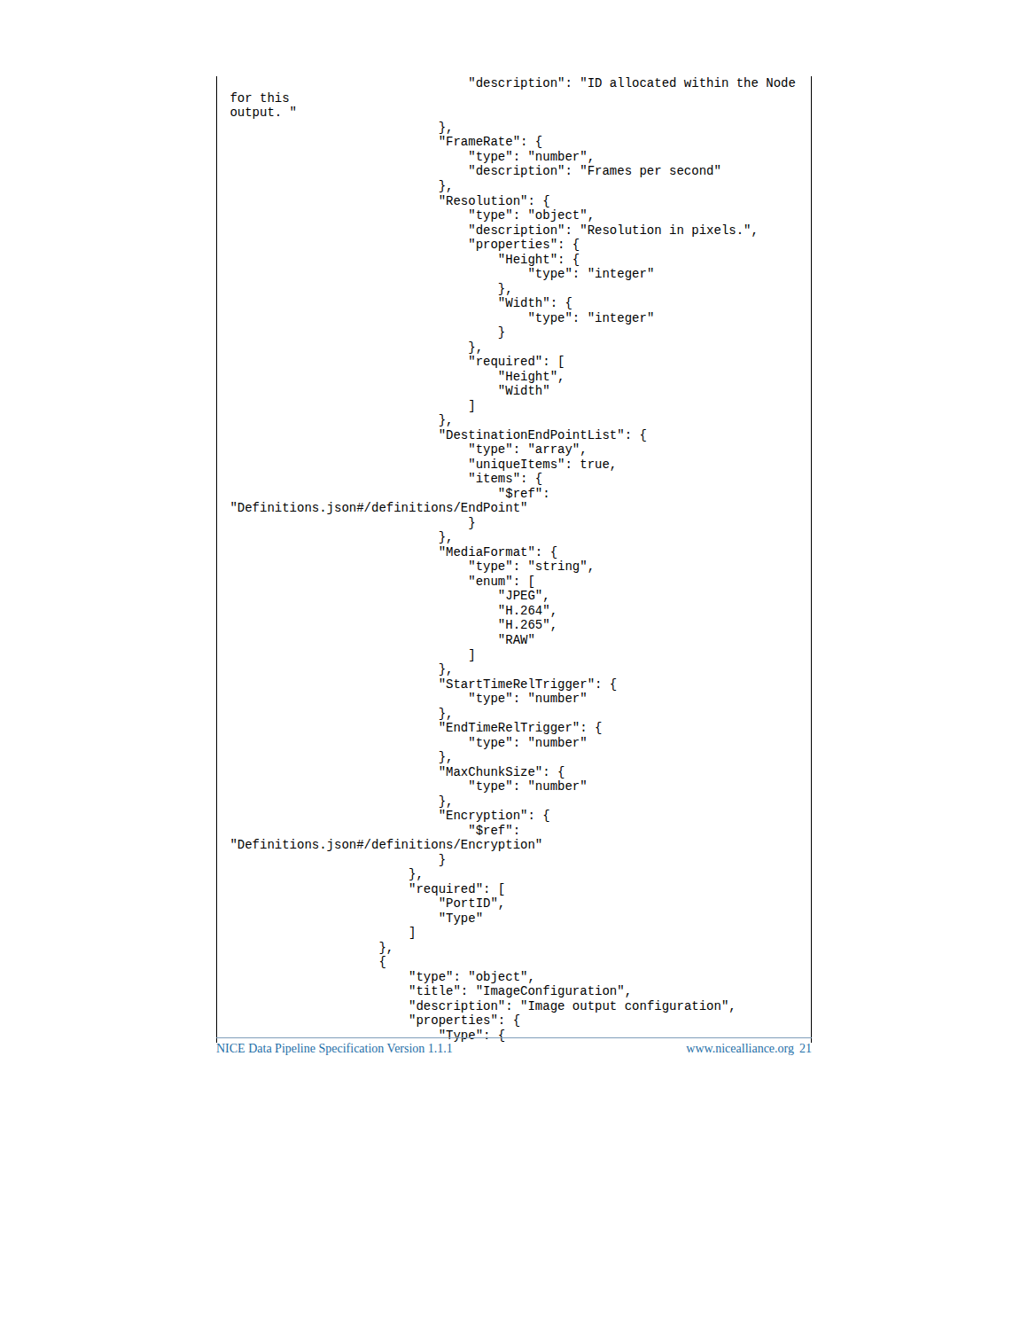"description": "ID allocated within the Node for this
output. "
                            },
                            "FrameRate": {
                                "type": "number",
                                "description": "Frames per second"
                            },
                            "Resolution": {
                                "type": "object",
                                "description": "Resolution in pixels.",
                                "properties": {
                                    "Height": {
                                        "type": "integer"
                                    },
                                    "Width": {
                                        "type": "integer"
                                    }
                                },
                                "required": [
                                    "Height",
                                    "Width"
                                ]
                            },
                            "DestinationEndPointList": {
                                "type": "array",
                                "uniqueItems": true,
                                "items": {
                                    "$ref": "Definitions.json#/definitions/EndPoint"
                                }
                            },
                            "MediaFormat": {
                                "type": "string",
                                "enum": [
                                    "JPEG",
                                    "H.264",
                                    "H.265",
                                    "RAW"
                                ]
                            },
                            "StartTimeRelTrigger": {
                                "type": "number"
                            },
                            "EndTimeRelTrigger": {
                                "type": "number"
                            },
                            "MaxChunkSize": {
                                "type": "number"
                            },
                            "Encryption": {
                                "$ref": "Definitions.json#/definitions/Encryption"
                            }
                        },
                        "required": [
                            "PortID",
                            "Type"
                        ]
                    },
                    {
                        "type": "object",
                        "title": "ImageConfiguration",
                        "description": "Image output configuration",
                        "properties": {
                            "Type": {
NICE Data Pipeline Specification Version 1.1.1
www.nicealliance.org21